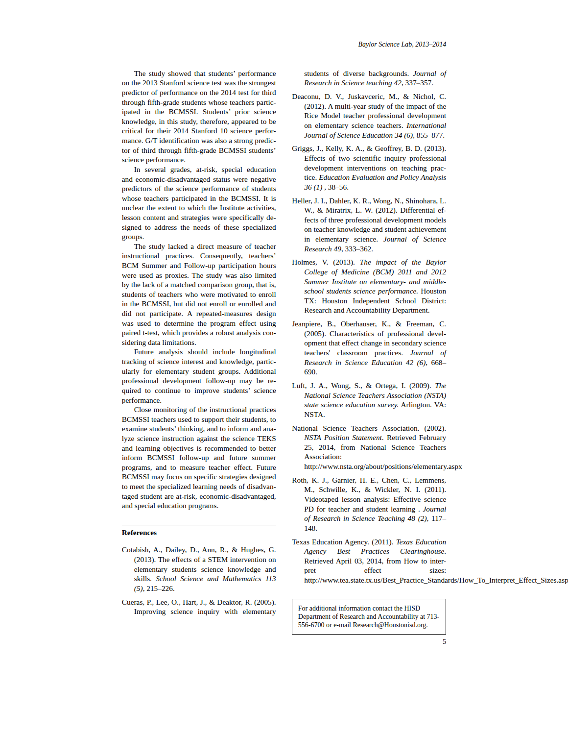Baylor Science Lab, 2013–2014
The study showed that students’ performance on the 2013 Stanford science test was the strongest predictor of performance on the 2014 test for third through fifth-grade students whose teachers participated in the BCMSSI. Students’ prior science knowledge, in this study, therefore, appeared to be critical for their 2014 Stanford 10 science performance. G/T identification was also a strong predictor of third through fifth-grade BCMSSI students’ science performance.
In several grades, at-risk, special education and economic-disadvantaged status were negative predictors of the science performance of students whose teachers participated in the BCMSSI. It is unclear the extent to which the Institute activities, lesson content and strategies were specifically designed to address the needs of these specialized groups.
The study lacked a direct measure of teacher instructional practices. Consequently, teachers’ BCM Summer and Follow-up participation hours were used as proxies. The study was also limited by the lack of a matched comparison group, that is, students of teachers who were motivated to enroll in the BCMSSI, but did not enroll or enrolled and did not participate. A repeated-measures design was used to determine the program effect using paired t-test, which provides a robust analysis considering data limitations.
Future analysis should include longitudinal tracking of science interest and knowledge, particularly for elementary student groups. Additional professional development follow-up may be required to continue to improve students’ science performance.
Close monitoring of the instructional practices BCMSSI teachers used to support their students, to examine students’ thinking, and to inform and analyze science instruction against the science TEKS and learning objectives is recommended to better inform BCMSSI follow-up and future summer programs, and to measure teacher effect. Future BCMSSI may focus on specific strategies designed to meet the specialized learning needs of disadvantaged student are at-risk, economic-disadvantaged, and special education programs.
References
Cotabish, A., Dailey, D., Ann, R., & Hughes, G. (2013). The effects of a STEM intervention on elementary students science knowledge and skills. School Science and Mathematics 113 (5), 215–226.
Cueras, P., Lee, O., Hart, J., & Deaktor, R. (2005). Improving science inquiry with elementary students of diverse backgrounds. Journal of Research in Science teaching 42, 337–357.
Deaconu, D. V., Juskavceric, M., & Nichol, C. (2012). A multi-year study of the impact of the Rice Model teacher professional development on elementary science teachers. International Journal of Science Education 34 (6), 855–877.
Griggs, J., Kelly, K. A., & Geoffrey, B. D. (2013). Effects of two scientific inquiry professional development interventions on teaching practice. Education Evaluation and Policy Analysis 36 (1) , 38–56.
Heller, J. I., Dahler, K. R., Wong, N., Shinohara, L. W., & Miratrix, L. W. (2012). Differential effects of three professional development models on teacher knowledge and student achievement in elementary science. Journal of Science Research 49, 333–362.
Holmes, V. (2013). The impact of the Baylor College of Medicine (BCM) 2011 and 2012 Summer Institute on elementary- and middle-school students science performance. Houston TX: Houston Independent School District: Research and Accountability Department.
Jeanpiere, B., Oberhauser, K., & Freeman, C. (2005). Characteristics of professional development that effect change in secondary science teachers' classroom practices. Journal of Research in Science Education 42 (6), 668–690.
Luft, J. A., Wong, S., & Ortega, I. (2009). The National Science Teachers Association (NSTA) state science education survey. Arlington. VA: NSTA.
National Science Teachers Association. (2002). NSTA Position Statement. Retrieved February 25, 2014, from National Science Teachers Association: http://www.nsta.org/about/positions/elementary.aspx
Roth, K. J., Garnier, H. E., Chen, C., Lemmens, M., Schwille, K., & Wickler, N. I. (2011). Videotaped lesson analysis: Effective science PD for teacher and student learning . Journal of Research in Science Teaching 48 (2), 117–148.
Texas Education Agency. (2011). Texas Education Agency Best Practices Clearinghouse. Retrieved April 03, 2014, from How to interpret effect sizes: http://www.tea.state.tx.us/Best_Practice_Standards/How_To_Interpret_Effect_Sizes.aspx
For additional information contact the HISD Department of Research and Accountability at 713-556-6700 or e-mail Research@Houstonisd.org.
5